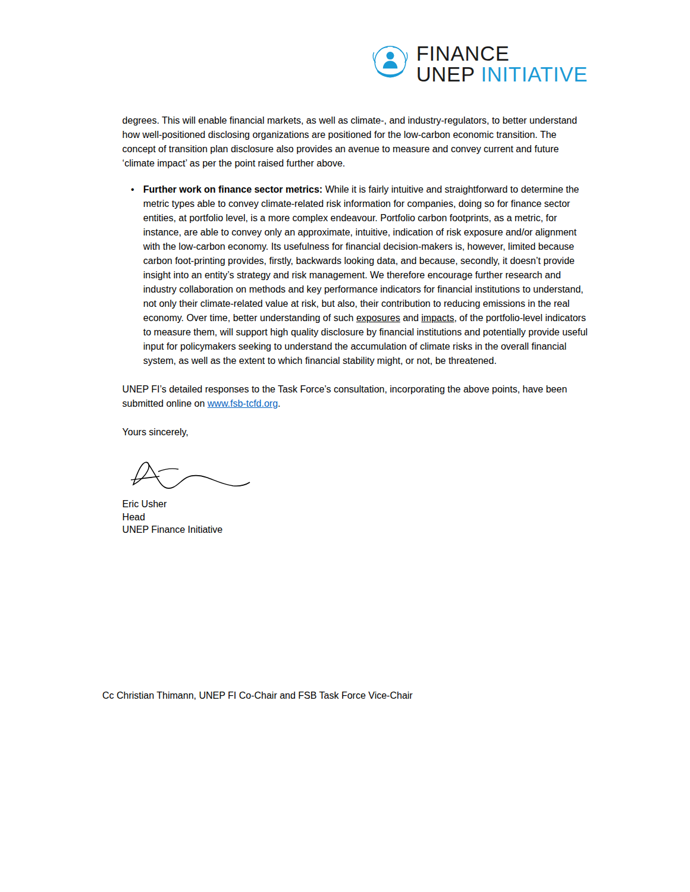FINANCE
UNEP INITIATIVE
degrees. This will enable financial markets, as well as climate-, and industry-regulators, to better understand how well-positioned disclosing organizations are positioned for the low-carbon economic transition. The concept of transition plan disclosure also provides an avenue to measure and convey current and future ‘climate impact’ as per the point raised further above.
Further work on finance sector metrics: While it is fairly intuitive and straightforward to determine the metric types able to convey climate-related risk information for companies, doing so for finance sector entities, at portfolio level, is a more complex endeavour. Portfolio carbon footprints, as a metric, for instance, are able to convey only an approximate, intuitive, indication of risk exposure and/or alignment with the low-carbon economy. Its usefulness for financial decision-makers is, however, limited because carbon foot-printing provides, firstly, backwards looking data, and because, secondly, it doesn’t provide insight into an entity’s strategy and risk management. We therefore encourage further research and industry collaboration on methods and key performance indicators for financial institutions to understand, not only their climate-related value at risk, but also, their contribution to reducing emissions in the real economy. Over time, better understanding of such exposures and impacts, of the portfolio-level indicators to measure them, will support high quality disclosure by financial institutions and potentially provide useful input for policymakers seeking to understand the accumulation of climate risks in the overall financial system, as well as the extent to which financial stability might, or not, be threatened.
UNEP FI’s detailed responses to the Task Force’s consultation, incorporating the above points, have been submitted online on www.fsb-tcfd.org.
Yours sincerely,
Eric Usher
Head
UNEP Finance Initiative
Cc Christian Thimann, UNEP FI Co-Chair and FSB Task Force Vice-Chair